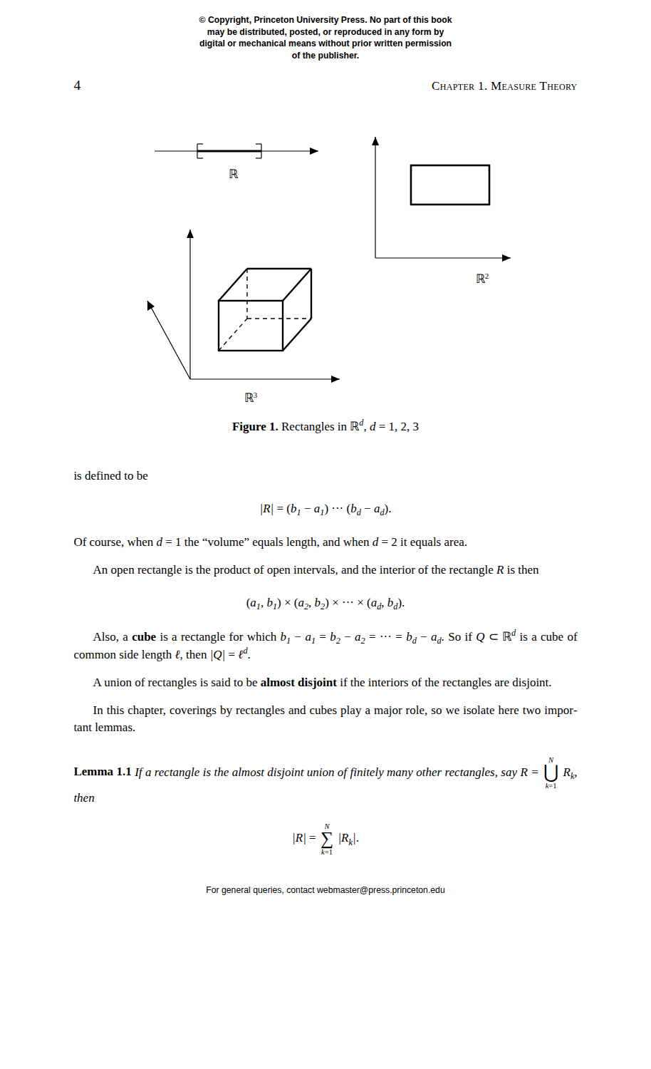© Copyright, Princeton University Press. No part of this book may be distributed, posted, or reproduced in any form by digital or mechanical means without prior written permission of the publisher.
4 Chapter 1. Measure Theory
ℝ ℝ2 ℝ3
Figure 1. Rectangles in ℝd, d = 1, 2, 3
is defined to be
|R| = (b1 − a1) ··· (bd − ad).
Of course, when d = 1 the “volume” equals length, and when d = 2 it equals area.
An open rectangle is the product of open intervals, and the interior of the rectangle R is then
(a1, b1) × (a2, b2) × ··· × (ad, bd).
Also, a cube is a rectangle for which b1 − a1 = b2 − a2 = ··· = bd − ad. So if Q ⊂ ℝd is a cube of common side length ℓ, then |Q| = ℓd.
A union of rectangles is said to be almost disjoint if the interiors of the rectangles are disjoint.
In this chapter, coverings by rectangles and cubes play a major role, so we isolate here two important lemmas.
Lemma 1.1 If a rectangle is the almost disjoint union of finitely many other rectangles, say R = N⋃k=1 Rk, then
|R| = N∑k=1 |Rk|.
For general queries, contact webmaster@press.princeton.edu